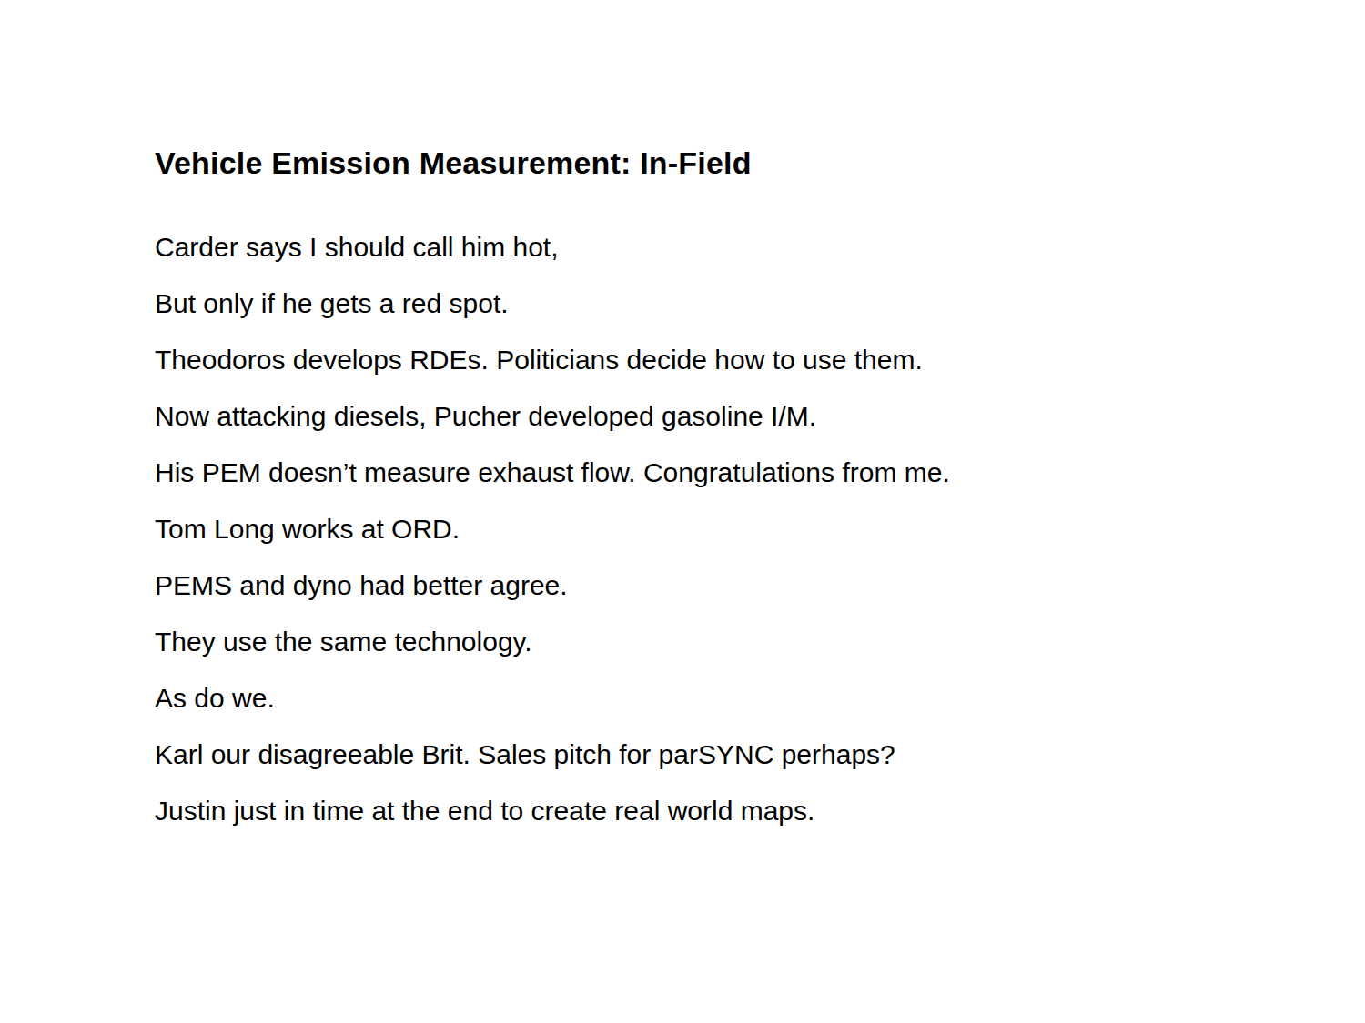Vehicle Emission Measurement: In-Field
Carder says I should call him hot,
But only if he gets a red spot.
Theodoros develops RDEs. Politicians decide how to use them.
Now attacking diesels, Pucher developed gasoline I/M.
His PEM doesn’t measure exhaust flow. Congratulations from me.
Tom Long works at ORD.
PEMS and dyno had better agree.
They use the same technology.
As do we.
Karl our disagreeable Brit. Sales pitch for parSYNC perhaps?
Justin just in time at the end to create real world maps.